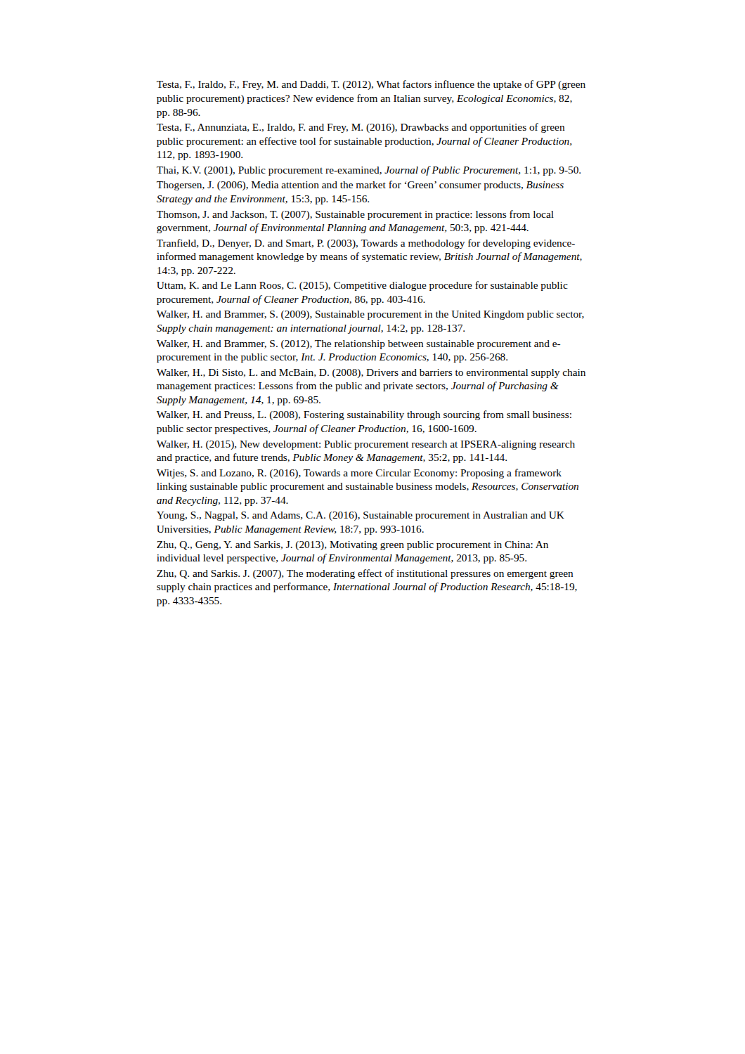Testa, F., Iraldo, F., Frey, M. and Daddi, T. (2012), What factors influence the uptake of GPP (green public procurement) practices? New evidence from an Italian survey, Ecological Economics, 82, pp. 88-96.
Testa, F., Annunziata, E., Iraldo, F. and Frey, M. (2016), Drawbacks and opportunities of green public procurement: an effective tool for sustainable production, Journal of Cleaner Production, 112, pp. 1893-1900.
Thai, K.V. (2001), Public procurement re-examined, Journal of Public Procurement, 1:1, pp. 9-50.
Thogersen, J. (2006), Media attention and the market for ‘Green’ consumer products, Business Strategy and the Environment, 15:3, pp. 145-156.
Thomson, J. and Jackson, T. (2007), Sustainable procurement in practice: lessons from local government, Journal of Environmental Planning and Management, 50:3, pp. 421-444.
Tranfield, D., Denyer, D. and Smart, P. (2003), Towards a methodology for developing evidence-informed management knowledge by means of systematic review, British Journal of Management, 14:3, pp. 207-222.
Uttam, K. and Le Lann Roos, C. (2015), Competitive dialogue procedure for sustainable public procurement, Journal of Cleaner Production, 86, pp. 403-416.
Walker, H. and Brammer, S. (2009), Sustainable procurement in the United Kingdom public sector, Supply chain management: an international journal, 14:2, pp. 128-137.
Walker, H. and Brammer, S. (2012), The relationship between sustainable procurement and e-procurement in the public sector, Int. J. Production Economics, 140, pp. 256-268.
Walker, H., Di Sisto, L. and McBain, D. (2008), Drivers and barriers to environmental supply chain management practices: Lessons from the public and private sectors, Journal of Purchasing & Supply Management, 14, 1, pp. 69-85.
Walker, H. and Preuss, L. (2008), Fostering sustainability through sourcing from small business: public sector prespectives, Journal of Cleaner Production, 16, 1600-1609.
Walker, H. (2015), New development: Public procurement research at IPSERA-aligning research and practice, and future trends, Public Money & Management, 35:2, pp. 141-144.
Witjes, S. and Lozano, R. (2016), Towards a more Circular Economy: Proposing a framework linking sustainable public procurement and sustainable business models, Resources, Conservation and Recycling, 112, pp. 37-44.
Young, S., Nagpal, S. and Adams, C.A. (2016), Sustainable procurement in Australian and UK Universities, Public Management Review, 18:7, pp. 993-1016.
Zhu, Q., Geng, Y. and Sarkis, J. (2013), Motivating green public procurement in China: An individual level perspective, Journal of Environmental Management, 2013, pp. 85-95.
Zhu, Q. and Sarkis. J. (2007), The moderating effect of institutional pressures on emergent green supply chain practices and performance, International Journal of Production Research, 45:18-19, pp. 4333-4355.